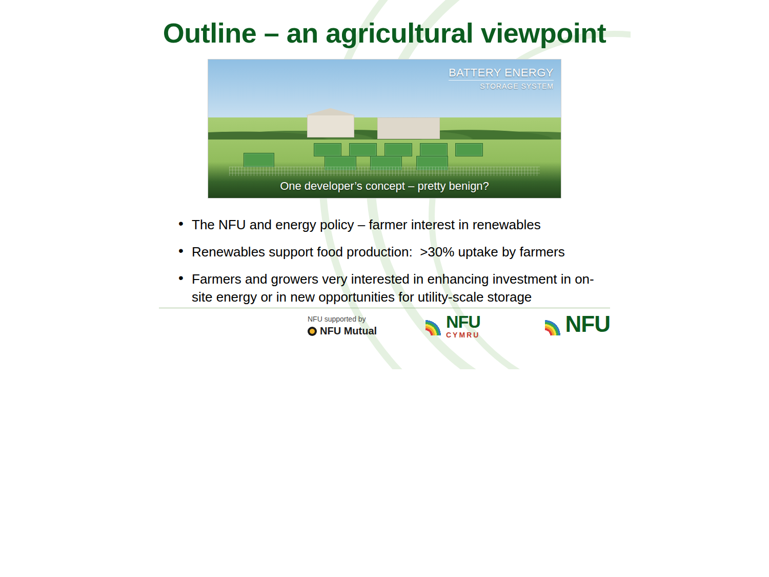Outline – an agricultural viewpoint
BATTERY ENERGY STORAGE SYSTEM
One developer’s concept – pretty benign?
The NFU and energy policy – farmer interest in renewables
Renewables support food production: >30% uptake by farmers
Farmers and growers very interested in enhancing investment in on-site energy or in new opportunities for utility-scale storage
NFU supported by
NFU Mutual
NFU
CYMRU
NFU